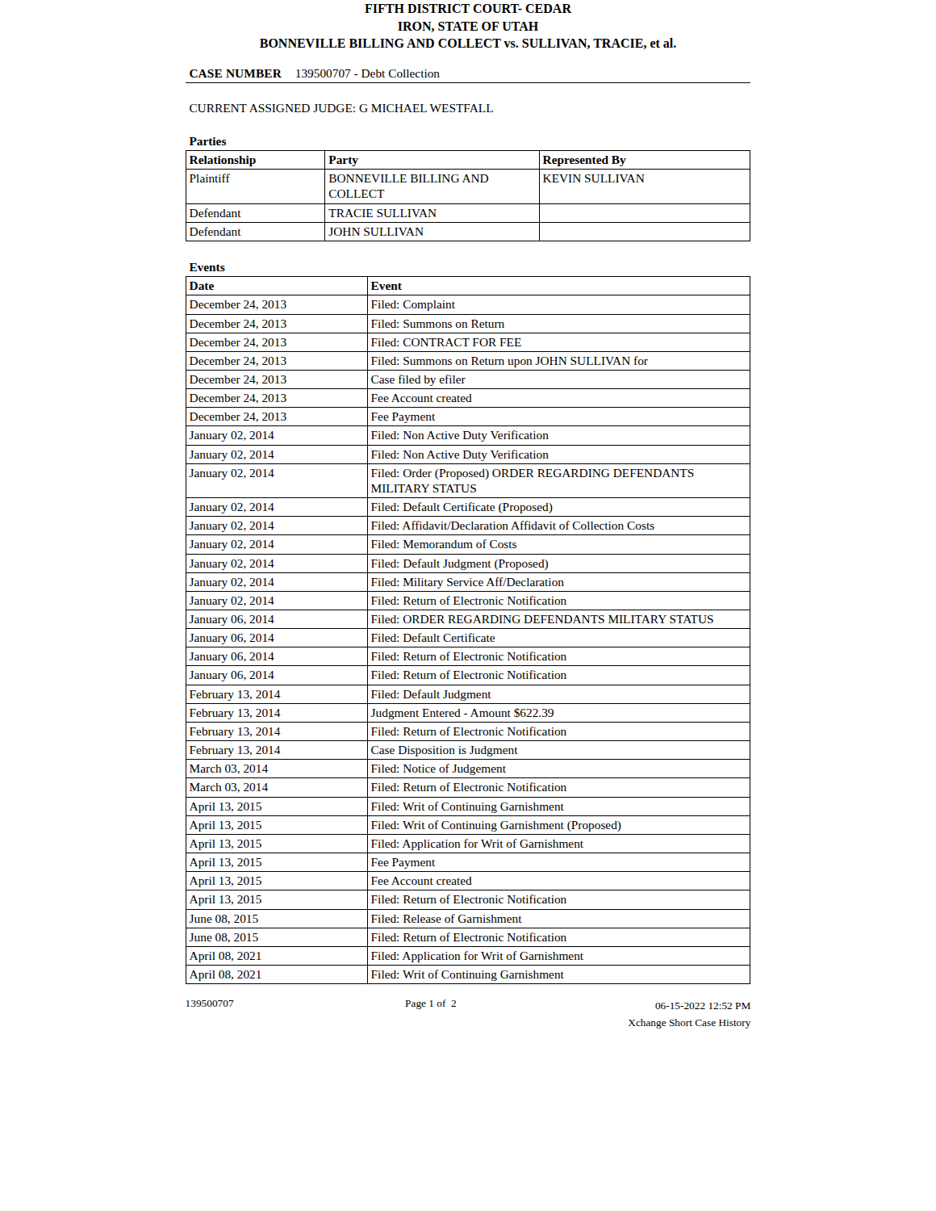FIFTH DISTRICT COURT- CEDAR
IRON, STATE OF UTAH
BONNEVILLE BILLING AND COLLECT vs. SULLIVAN, TRACIE, et al.
CASE NUMBER 139500707 - Debt Collection
CURRENT ASSIGNED JUDGE: G MICHAEL WESTFALL
Parties
| Relationship | Party | Represented By |
| --- | --- | --- |
| Plaintiff | BONNEVILLE BILLING AND COLLECT | KEVIN SULLIVAN |
| Defendant | TRACIE SULLIVAN | |
| Defendant | JOHN SULLIVAN | |
Events
| Date | Event |
| --- | --- |
| December 24, 2013 | Filed: Complaint |
| December 24, 2013 | Filed: Summons on Return |
| December 24, 2013 | Filed: CONTRACT FOR FEE |
| December 24, 2013 | Filed: Summons on Return upon JOHN SULLIVAN for |
| December 24, 2013 | Case filed by efiler |
| December 24, 2013 | Fee Account created |
| December 24, 2013 | Fee Payment |
| January 02, 2014 | Filed: Non Active Duty Verification |
| January 02, 2014 | Filed: Non Active Duty Verification |
| January 02, 2014 | Filed: Order (Proposed) ORDER REGARDING DEFENDANTS MILITARY STATUS |
| January 02, 2014 | Filed: Default Certificate (Proposed) |
| January 02, 2014 | Filed: Affidavit/Declaration Affidavit of Collection Costs |
| January 02, 2014 | Filed: Memorandum of Costs |
| January 02, 2014 | Filed: Default Judgment (Proposed) |
| January 02, 2014 | Filed: Military Service Aff/Declaration |
| January 02, 2014 | Filed: Return of Electronic Notification |
| January 06, 2014 | Filed: ORDER REGARDING DEFENDANTS MILITARY STATUS |
| January 06, 2014 | Filed: Default Certificate |
| January 06, 2014 | Filed: Return of Electronic Notification |
| January 06, 2014 | Filed: Return of Electronic Notification |
| February 13, 2014 | Filed: Default Judgment |
| February 13, 2014 | Judgment Entered - Amount $622.39 |
| February 13, 2014 | Filed: Return of Electronic Notification |
| February 13, 2014 | Case Disposition is Judgment |
| March 03, 2014 | Filed: Notice of Judgement |
| March 03, 2014 | Filed: Return of Electronic Notification |
| April 13, 2015 | Filed: Writ of Continuing Garnishment |
| April 13, 2015 | Filed: Writ of Continuing Garnishment (Proposed) |
| April 13, 2015 | Filed: Application for Writ of Garnishment |
| April 13, 2015 | Fee Payment |
| April 13, 2015 | Fee Account created |
| April 13, 2015 | Filed: Return of Electronic Notification |
| June 08, 2015 | Filed: Release of Garnishment |
| June 08, 2015 | Filed: Return of Electronic Notification |
| April 08, 2021 | Filed: Application for Writ of Garnishment |
| April 08, 2021 | Filed: Writ of Continuing Garnishment |
139500707
Page 1 of 2
06-15-2022 12:52 PM
Xchange Short Case History